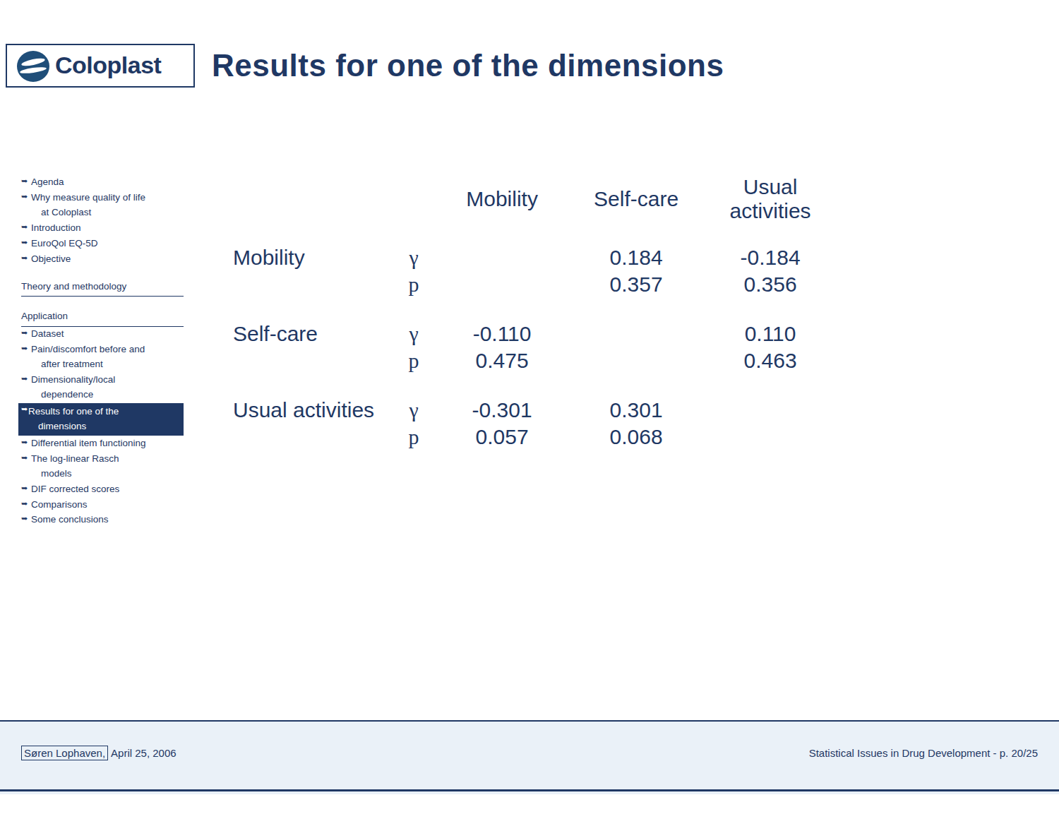Coloplast
Results for one of the dimensions
Agenda
Why measure quality of life
at Coloplast
Introduction
EuroQol EQ-5D
Objective
Theory and methodology
Application
Dataset
Pain/discomfort before and
after treatment
Dimensionality/local
dependence
Results for one of the
dimensions
Differential item functioning
The log-linear Rasch
models
DIF corrected scores
Comparisons
Some conclusions
| | | Mobility | Self-care | Usual activities |
| --- | --- | --- | --- | --- |
| Mobility | γ | | 0.184 | -0.184 |
| | p | | 0.357 | 0.356 |
| Self-care | γ | -0.110 | | 0.110 |
| | p | 0.475 | | 0.463 |
| Usual activities | γ | -0.301 | 0.301 | |
| | p | 0.057 | 0.068 | |
Søren Lophaven, April 25, 2006
Statistical Issues in Drug Development - p. 20/25